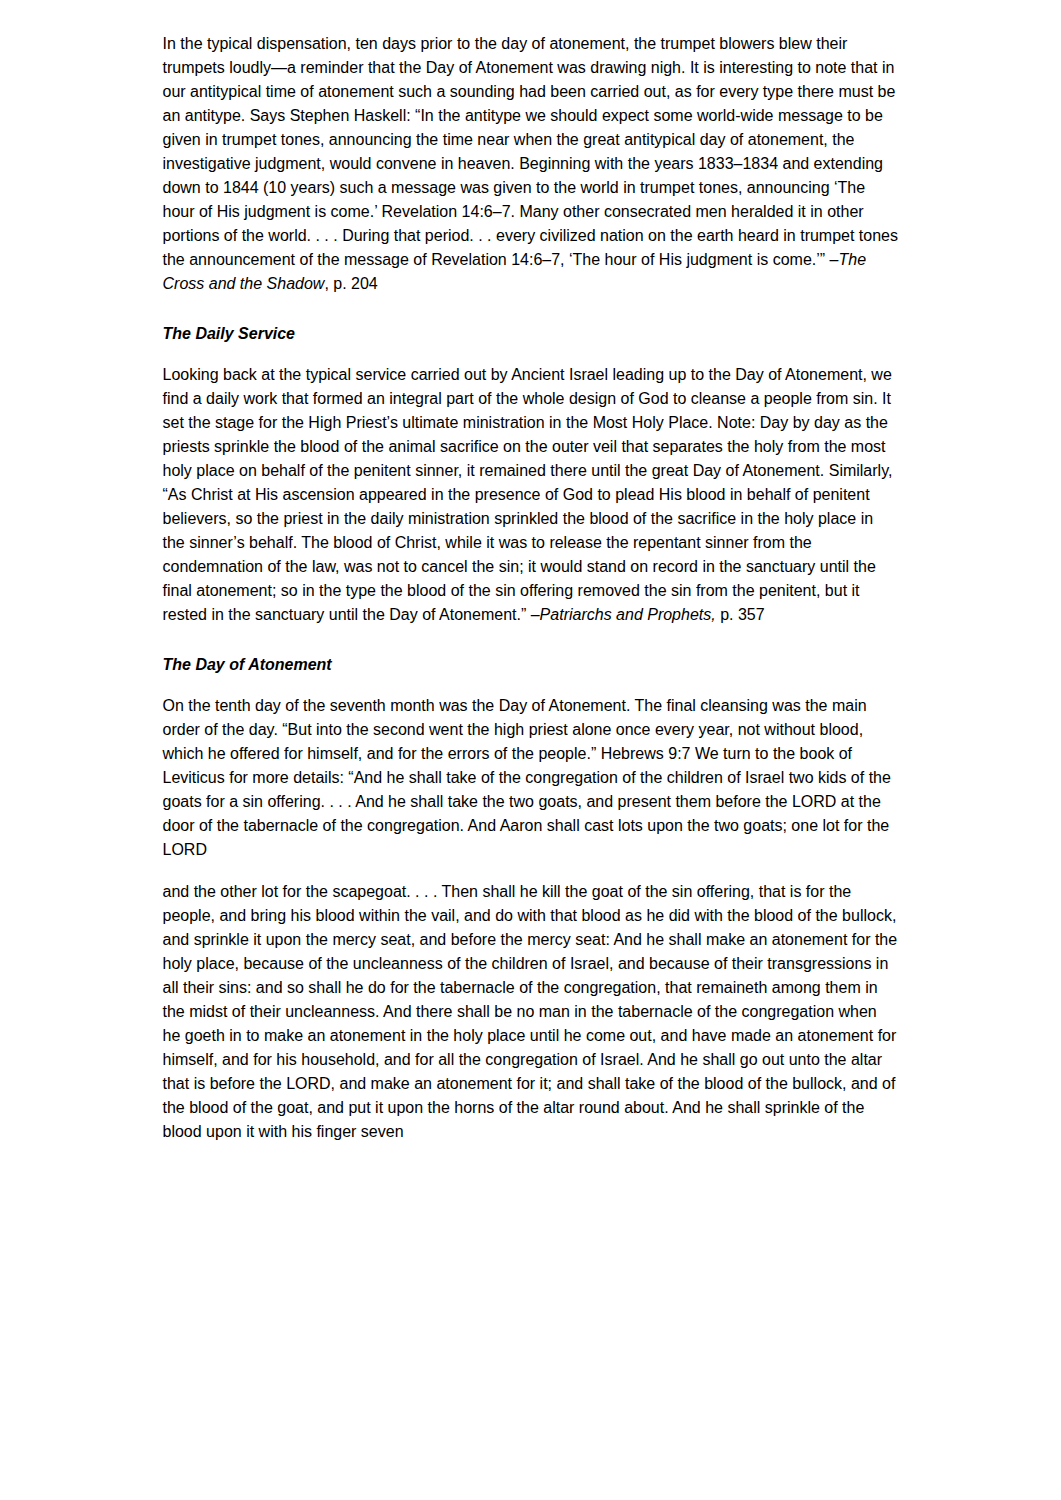In the typical dispensation, ten days prior to the day of atonement, the trumpet blowers blew their trumpets loudly—a reminder that the Day of Atonement was drawing nigh. It is interesting to note that in our antitypical time of atonement such a sounding had been carried out, as for every type there must be an antitype. Says Stephen Haskell: “In the antitype we should expect some world-wide message to be given in trumpet tones, announcing the time near when the great antitypical day of atonement, the investigative judgment, would convene in heaven. Beginning with the years 1833–1834 and extending down to 1844 (10 years) such a message was given to the world in trumpet tones, announcing ‘The hour of His judgment is come.’ Revelation 14:6–7. Many other consecrated men heralded it in other portions of the world. . . . During that period. . . every civilized nation on the earth heard in trumpet tones the announcement of the message of Revelation 14:6–7, ‘The hour of His judgment is come.’” –The Cross and the Shadow, p. 204
The Daily Service
Looking back at the typical service carried out by Ancient Israel leading up to the Day of Atonement, we find a daily work that formed an integral part of the whole design of God to cleanse a people from sin. It set the stage for the High Priest’s ultimate ministration in the Most Holy Place. Note: Day by day as the priests sprinkle the blood of the animal sacrifice on the outer veil that separates the holy from the most holy place on behalf of the penitent sinner, it remained there until the great Day of Atonement. Similarly, “As Christ at His ascension appeared in the presence of God to plead His blood in behalf of penitent believers, so the priest in the daily ministration sprinkled the blood of the sacrifice in the holy place in the sinner’s behalf. The blood of Christ, while it was to release the repentant sinner from the condemnation of the law, was not to cancel the sin; it would stand on record in the sanctuary until the final atonement; so in the type the blood of the sin offering removed the sin from the penitent, but it rested in the sanctuary until the Day of Atonement.” –Patriarchs and Prophets, p. 357
The Day of Atonement
On the tenth day of the seventh month was the Day of Atonement. The final cleansing was the main order of the day. “But into the second went the high priest alone once every year, not without blood, which he offered for himself, and for the errors of the people.” Hebrews 9:7 We turn to the book of Leviticus for more details: “And he shall take of the congregation of the children of Israel two kids of the goats for a sin offering. . . . And he shall take the two goats, and present them before the LORD at the door of the tabernacle of the congregation. And Aaron shall cast lots upon the two goats; one lot for the LORD
and the other lot for the scapegoat. . . . Then shall he kill the goat of the sin offering, that is for the people, and bring his blood within the vail, and do with that blood as he did with the blood of the bullock, and sprinkle it upon the mercy seat, and before the mercy seat: And he shall make an atonement for the holy place, because of the uncleanness of the children of Israel, and because of their transgressions in all their sins: and so shall he do for the tabernacle of the congregation, that remaineth among them in the midst of their uncleanness. And there shall be no man in the tabernacle of the congregation when he goeth in to make an atonement in the holy place until he come out, and have made an atonement for himself, and for his household, and for all the congregation of Israel. And he shall go out unto the altar that is before the LORD, and make an atonement for it; and shall take of the blood of the bullock, and of the blood of the goat, and put it upon the horns of the altar round about. And he shall sprinkle of the blood upon it with his finger seven